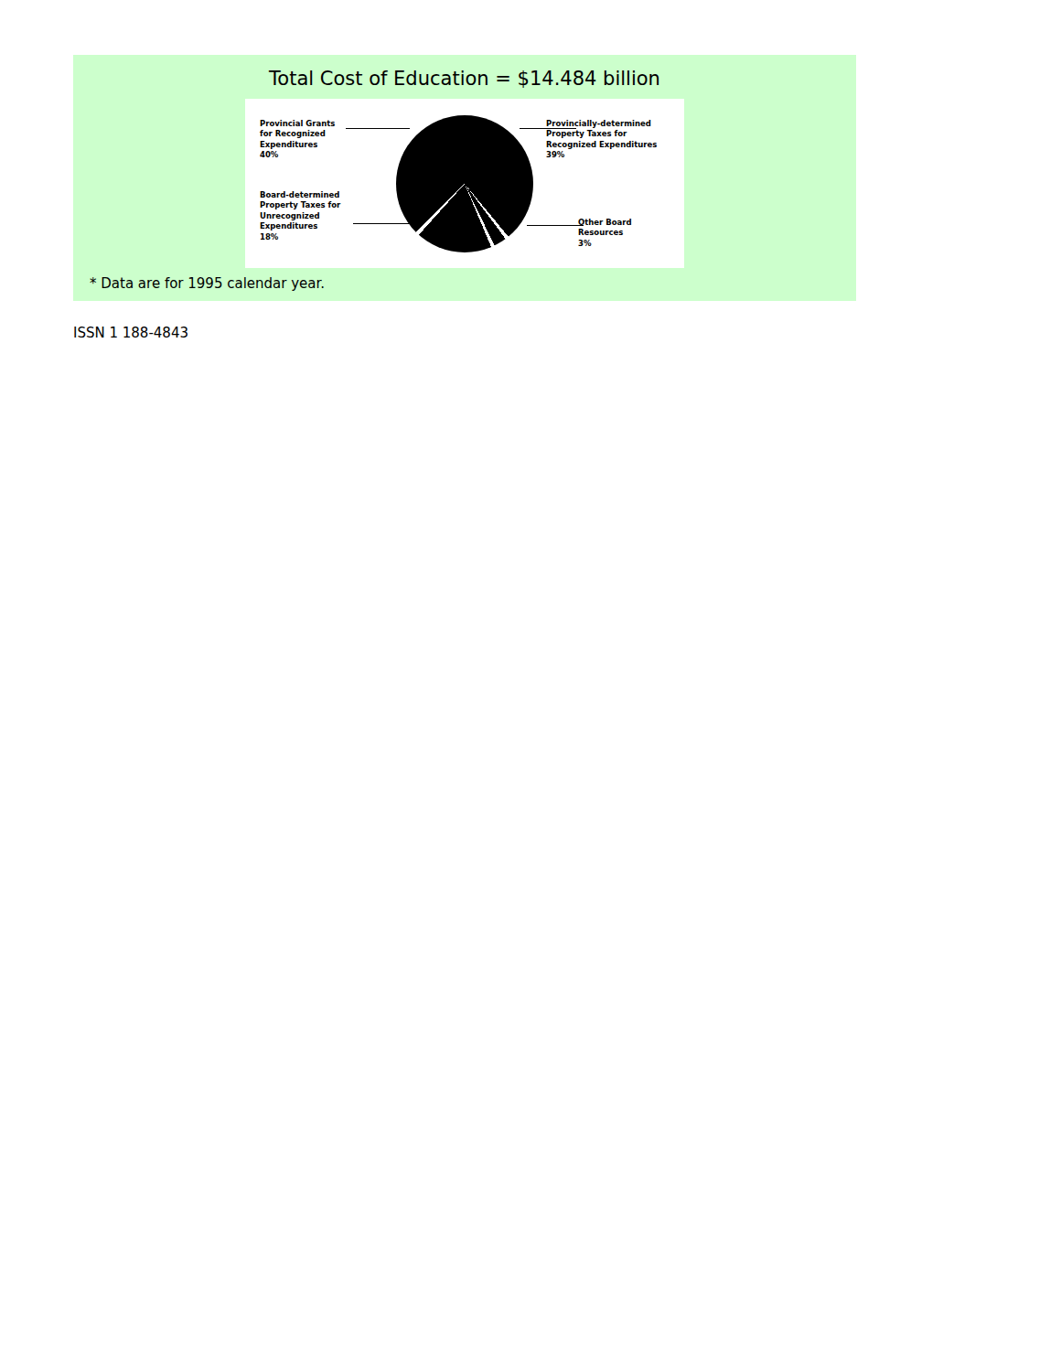Total Cost of Education = $14.484 billion
Provincial Grants
for Recognized
Expenditures
40%
Board-determined
Property Taxes for
Unrecognized
Expenditures
18%
Provincially-determined
Property Taxes for
Recognized Expenditures
39%
Other Board
Resources
3%
* Data are for 1995 calendar year.
ISSN 1 188-4843